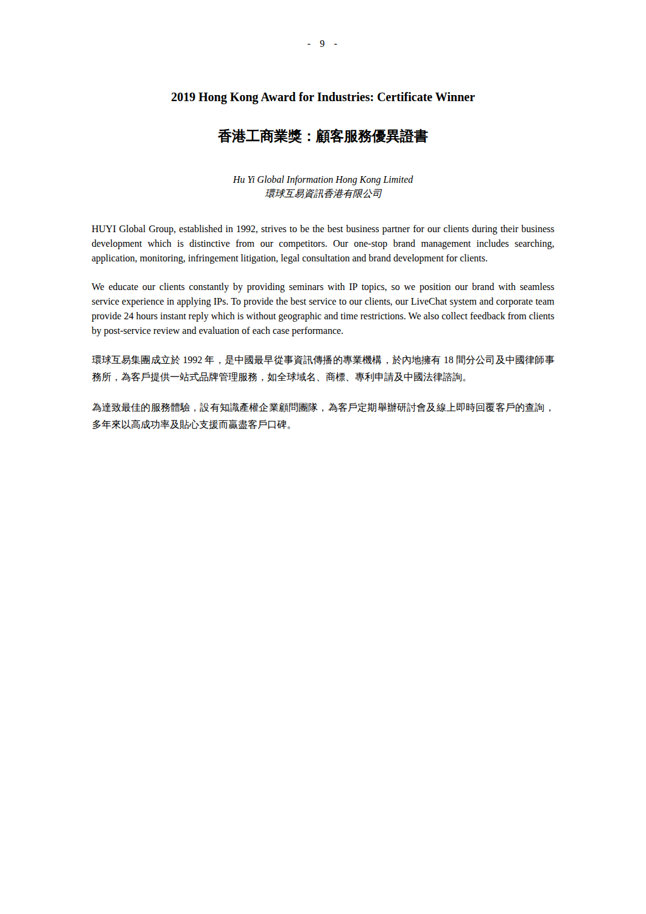- 9 -
2019 Hong Kong Award for Industries: Certificate Winner
香港工商業獎：顧客服務優異證書
Hu Yi Global Information Hong Kong Limited
環球互易資訊香港有限公司
HUYI Global Group, established in 1992, strives to be the best business partner for our clients during their business development which is distinctive from our competitors. Our one-stop brand management includes searching, application, monitoring, infringement litigation, legal consultation and brand development for clients.
We educate our clients constantly by providing seminars with IP topics, so we position our brand with seamless service experience in applying IPs. To provide the best service to our clients, our LiveChat system and corporate team provide 24 hours instant reply which is without geographic and time restrictions. We also collect feedback from clients by post-service review and evaluation of each case performance.
環球互易集團成立於 1992 年，是中國最早從事資訊傳播的專業機構，於內地擁有 18 間分公司及中國律師事務所，為客戶提供一站式品牌管理服務，如全球域名、商標、專利申請及中國法律諮詢。
為達致最佳的服務體驗，設有知識產權企業顧問團隊，為客戶定期舉辦研討會及線上即時回覆客戶的查詢，多年來以高成功率及貼心支援而贏盡客戶口碑。